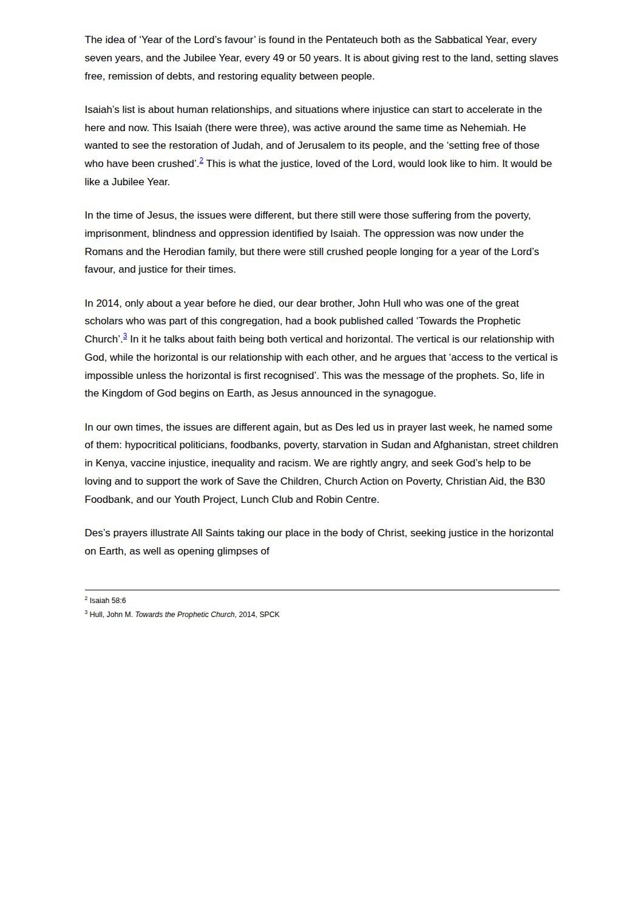The idea of ‘Year of the Lord’s favour’ is found in the Pentateuch both as the Sabbatical Year, every seven years, and the Jubilee Year, every 49 or 50 years. It is about giving rest to the land, setting slaves free, remission of debts, and restoring equality between people.
Isaiah’s list is about human relationships, and situations where injustice can start to accelerate in the here and now. This Isaiah (there were three), was active around the same time as Nehemiah. He wanted to see the restoration of Judah, and of Jerusalem to its people, and the ‘setting free of those who have been crushed’.2 This is what the justice, loved of the Lord, would look like to him. It would be like a Jubilee Year.
In the time of Jesus, the issues were different, but there still were those suffering from the poverty, imprisonment, blindness and oppression identified by Isaiah. The oppression was now under the Romans and the Herodian family, but there were still crushed people longing for a year of the Lord’s favour, and justice for their times.
In 2014, only about a year before he died, our dear brother, John Hull who was one of the great scholars who was part of this congregation, had a book published called ‘Towards the Prophetic Church’.3 In it he talks about faith being both vertical and horizontal. The vertical is our relationship with God, while the horizontal is our relationship with each other, and he argues that ‘access to the vertical is impossible unless the horizontal is first recognised’. This was the message of the prophets. So, life in the Kingdom of God begins on Earth, as Jesus announced in the synagogue.
In our own times, the issues are different again, but as Des led us in prayer last week, he named some of them: hypocritical politicians, foodbanks, poverty, starvation in Sudan and Afghanistan, street children in Kenya, vaccine injustice, inequality and racism. We are rightly angry, and seek God’s help to be loving and to support the work of Save the Children, Church Action on Poverty, Christian Aid, the B30 Foodbank, and our Youth Project, Lunch Club and Robin Centre.
Des’s prayers illustrate All Saints taking our place in the body of Christ, seeking justice in the horizontal on Earth, as well as opening glimpses of
2 Isaiah 58:6
3 Hull, John M. Towards the Prophetic Church, 2014, SPCK